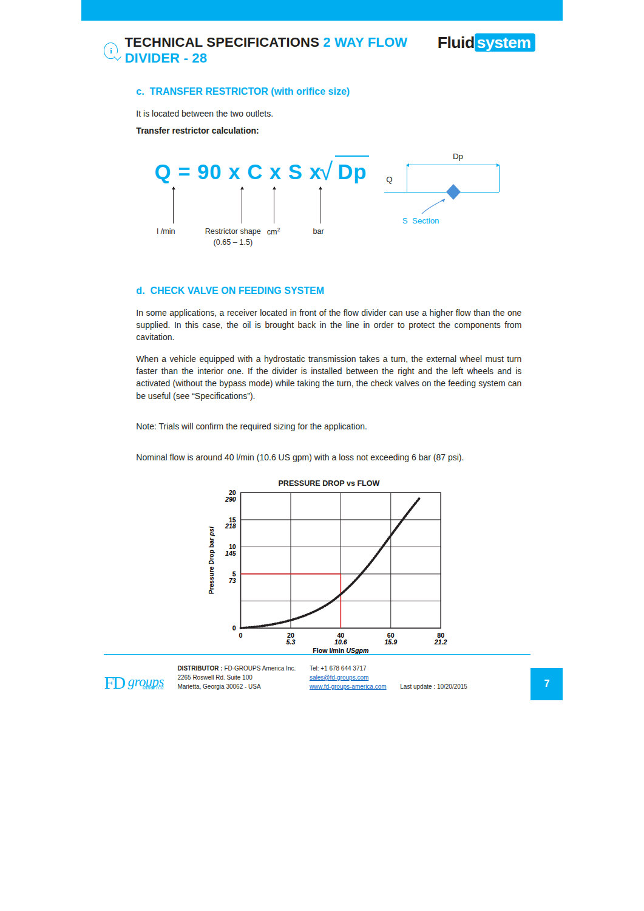i
TECHNICAL SPECIFICATIONS 2 WAY FLOW DIVIDER - 28
Fluid system
c. TRANSFER RESTRICTOR (with orifice size)
It is located between the two outlets.
Transfer restrictor calculation:
Q = 90 x C x S xDp
l /min
Restrictor shape(0.65 – 1.5)
cm2
bar
Dp
Q
S Section
d. CHECK VALVE ON FEEDING SYSTEM
In some applications, a receiver located in front of the flow divider can use a higher flow than the one supplied. In this case, the oil is brought back in the line in order to protect the components from cavitation.
When a vehicle equipped with a hydrostatic transmission takes a turn, the external wheel must turn faster than the interior one. If the divider is installed between the right and the left wheels and is activated (without the bypass mode) while taking the turn, the check valves on the feeding system can be useful (see “Specifications”).
Note: Trials will confirm the required sizing for the application.
Nominal flow is around 40 l/min (10.6 US gpm) with a loss not exceeding 6 bar (87 psi).
PRESSURE DROP vs FLOW 20 290 15 218 10 145 5 73 0 Pressure Drop bar psi 0 20 5.3 40 10.6 60 15.9 80 21.2 Flow l/min USgpm
FD
groups america
DISTRIBUTOR : FD-GROUPS America Inc.
2265 Roswell Rd. Suite 100
Marietta, Georgia 30062 - USA
Tel: +1 678 644 3717
sales@fd-groups.com
www.fd-groups-america.com
Last update : 10/20/2015
7